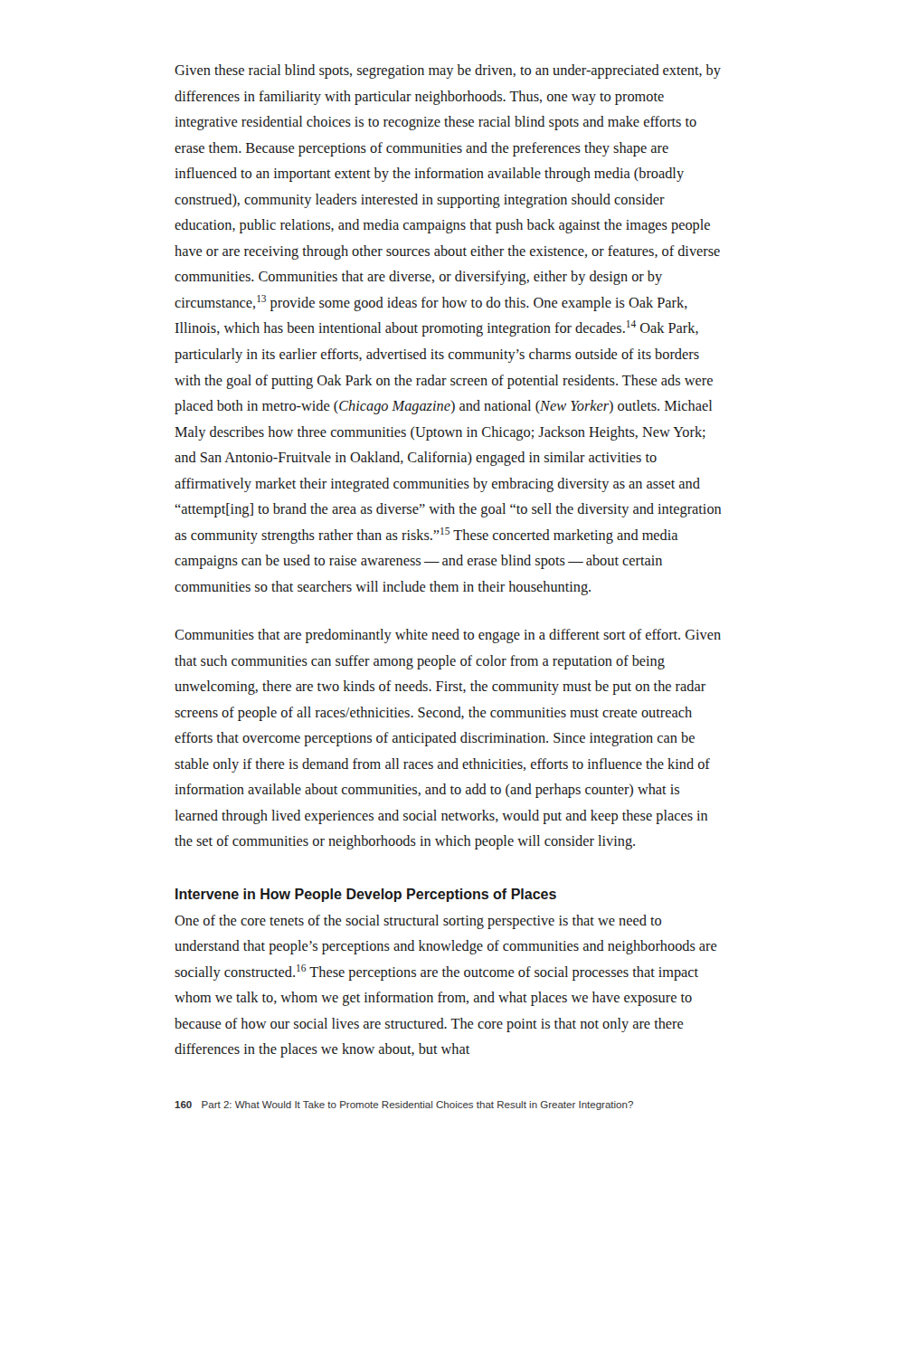Given these racial blind spots, segregation may be driven, to an under-appreciated extent, by differences in familiarity with particular neighborhoods. Thus, one way to promote integrative residential choices is to recognize these racial blind spots and make efforts to erase them. Because perceptions of communities and the preferences they shape are influenced to an important extent by the information available through media (broadly construed), community leaders interested in supporting integration should consider education, public relations, and media campaigns that push back against the images people have or are receiving through other sources about either the existence, or features, of diverse communities. Communities that are diverse, or diversifying, either by design or by circumstance,13 provide some good ideas for how to do this. One example is Oak Park, Illinois, which has been intentional about promoting integration for decades.14 Oak Park, particularly in its earlier efforts, advertised its community’s charms outside of its borders with the goal of putting Oak Park on the radar screen of potential residents. These ads were placed both in metro-wide (Chicago Magazine) and national (New Yorker) outlets. Michael Maly describes how three communities (Uptown in Chicago; Jackson Heights, New York; and San Antonio-Fruitvale in Oakland, California) engaged in similar activities to affirmatively market their integrated communities by embracing diversity as an asset and “attempt[ing] to brand the area as diverse” with the goal “to sell the diversity and integration as community strengths rather than as risks.”15 These concerted marketing and media campaigns can be used to raise awareness — and erase blind spots — about certain communities so that searchers will include them in their househunting.
Communities that are predominantly white need to engage in a different sort of effort. Given that such communities can suffer among people of color from a reputation of being unwelcoming, there are two kinds of needs. First, the community must be put on the radar screens of people of all races/ethnicities. Second, the communities must create outreach efforts that overcome perceptions of anticipated discrimination. Since integration can be stable only if there is demand from all races and ethnicities, efforts to influence the kind of information available about communities, and to add to (and perhaps counter) what is learned through lived experiences and social networks, would put and keep these places in the set of communities or neighborhoods in which people will consider living.
Intervene in How People Develop Perceptions of Places
One of the core tenets of the social structural sorting perspective is that we need to understand that people’s perceptions and knowledge of communities and neighborhoods are socially constructed.16 These perceptions are the outcome of social processes that impact whom we talk to, whom we get information from, and what places we have exposure to because of how our social lives are structured. The core point is that not only are there differences in the places we know about, but what
160 Part 2: What Would It Take to Promote Residential Choices that Result in Greater Integration?